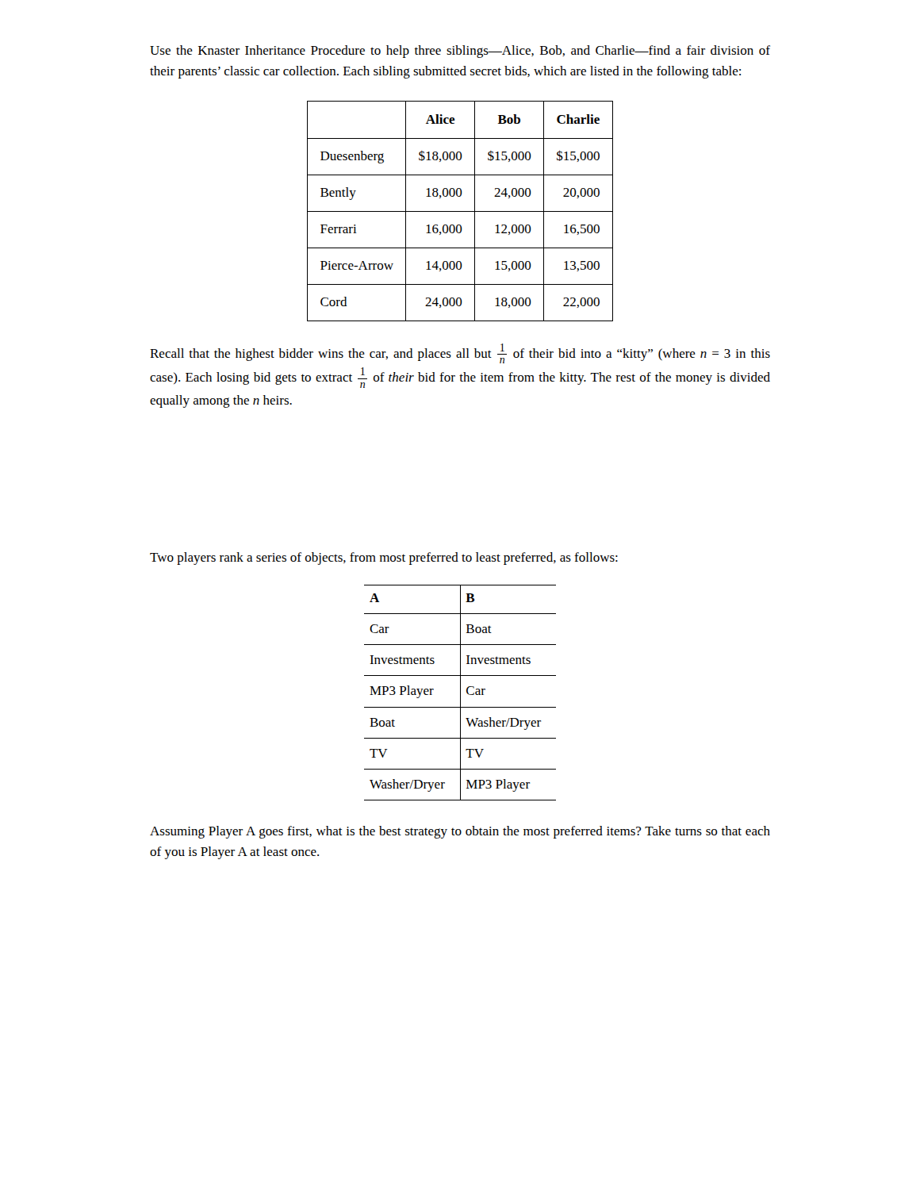Use the Knaster Inheritance Procedure to help three siblings—Alice, Bob, and Charlie—find a fair division of their parents’ classic car collection. Each sibling submitted secret bids, which are listed in the following table:
| | Alice | Bob | Charlie |
| --- | --- | --- | --- |
| Duesenberg | $18,000 | $15,000 | $15,000 |
| Bently | 18,000 | 24,000 | 20,000 |
| Ferrari | 16,000 | 12,000 | 16,500 |
| Pierce-Arrow | 14,000 | 15,000 | 13,500 |
| Cord | 24,000 | 18,000 | 22,000 |
Recall that the highest bidder wins the car, and places all but 1 n of their bid into a “kitty” (where n = 3 in this case). Each losing bid gets to extract 1 n of their bid for the item from the kitty. The rest of the money is divided equally among the n heirs.
Two players rank a series of objects, from most preferred to least preferred, as follows:
| A | B |
| --- | --- |
| Car | Boat |
| Investments | Investments |
| MP3 Player | Car |
| Boat | Washer/Dryer |
| TV | TV |
| Washer/Dryer | MP3 Player |
Assuming Player A goes first, what is the best strategy to obtain the most preferred items? Take turns so that each of you is Player A at least once.